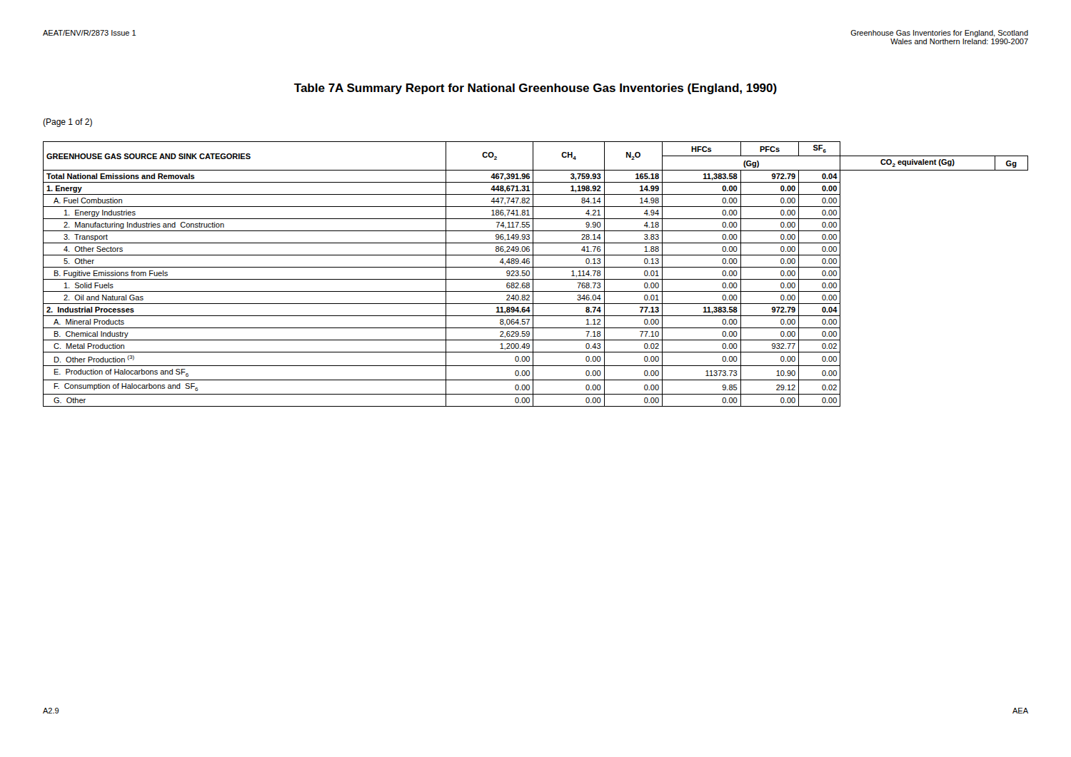AEAT/ENV/R/2873 Issue 1
Greenhouse Gas Inventories for England, Scotland
Wales and Northern Ireland: 1990-2007
Table 7A Summary Report for National Greenhouse Gas Inventories (England, 1990)
(Page 1 of 2)
| GREENHOUSE GAS SOURCE AND SINK CATEGORIES | CO 2 | CH 4 | N 2 O | HFCs | PFCs | SF 6 |
| --- | --- | --- | --- | --- | --- | --- |
| (Gg) | CO 2 equivalent (Gg) | Gg |
| Total National Emissions and Removals | 467,391.96 | 3,759.93 | 165.18 | 11,383.58 | 972.79 | 0.04 |
| 1. Energy | 448,671.31 | 1,198.92 | 14.99 | 0.00 | 0.00 | 0.00 |
| A. Fuel Combustion | 447,747.82 | 84.14 | 14.98 | 0.00 | 0.00 | 0.00 |
| 1. Energy Industries | 186,741.81 | 4.21 | 4.94 | 0.00 | 0.00 | 0.00 |
| 2. Manufacturing Industries and Construction | 74,117.55 | 9.90 | 4.18 | 0.00 | 0.00 | 0.00 |
| 3. Transport | 96,149.93 | 28.14 | 3.83 | 0.00 | 0.00 | 0.00 |
| 4. Other Sectors | 86,249.06 | 41.76 | 1.88 | 0.00 | 0.00 | 0.00 |
| 5. Other | 4,489.46 | 0.13 | 0.13 | 0.00 | 0.00 | 0.00 |
| B. Fugitive Emissions from Fuels | 923.50 | 1,114.78 | 0.01 | 0.00 | 0.00 | 0.00 |
| 1. Solid Fuels | 682.68 | 768.73 | 0.00 | 0.00 | 0.00 | 0.00 |
| 2. Oil and Natural Gas | 240.82 | 346.04 | 0.01 | 0.00 | 0.00 | 0.00 |
| 2. Industrial Processes | 11,894.64 | 8.74 | 77.13 | 11,383.58 | 972.79 | 0.04 |
| A. Mineral Products | 8,064.57 | 1.12 | 0.00 | 0.00 | 0.00 | 0.00 |
| B. Chemical Industry | 2,629.59 | 7.18 | 77.10 | 0.00 | 0.00 | 0.00 |
| C. Metal Production | 1,200.49 | 0.43 | 0.02 | 0.00 | 932.77 | 0.02 |
| D. Other Production (3) | 0.00 | 0.00 | 0.00 | 0.00 | 0.00 | 0.00 |
| E. Production of Halocarbons and SF 6 | 0.00 | 0.00 | 0.00 | 11373.73 | 10.90 | 0.00 |
| F. Consumption of Halocarbons and SF 6 | 0.00 | 0.00 | 0.00 | 9.85 | 29.12 | 0.02 |
| G. Other | 0.00 | 0.00 | 0.00 | 0.00 | 0.00 | 0.00 |
A2.9
AEA